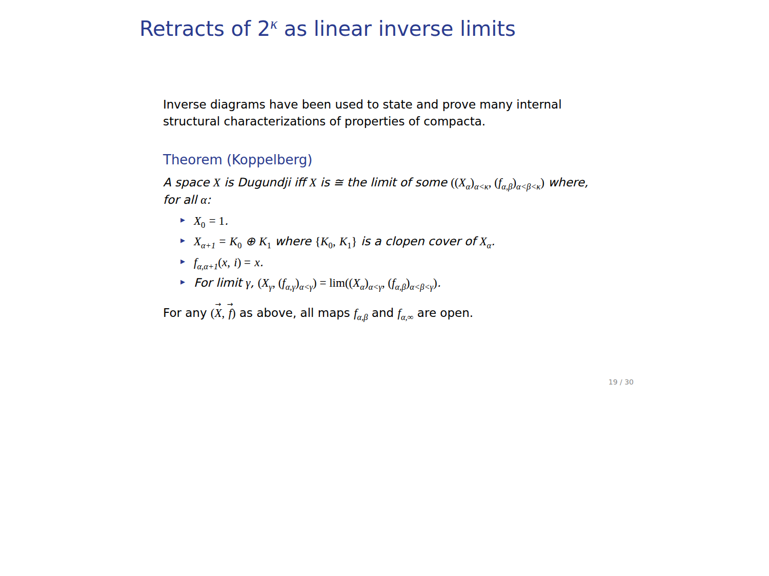Retracts of 2κ as linear inverse limits
Inverse diagrams have been used to state and prove many internal structural characterizations of properties of compacta.
Theorem (Koppelberg)
A space X is Dugundji iff X is ≅ the limit of some ((Xα)α<κ, (fα,β)α<β<κ) where, for all α:
X0 = 1.
Xα+1 = K0 ⊕ K1 where {K0, K1} is a clopen cover of Xα.
fα,α+1(x, i) = x.
For limit γ, (Xγ, (fα,γ)α<γ) = lim((Xα)α<γ, (fα,β)α<β<γ).
For any (X, f) as above, all maps fα,β and fα,∞ are open.
19 / 30